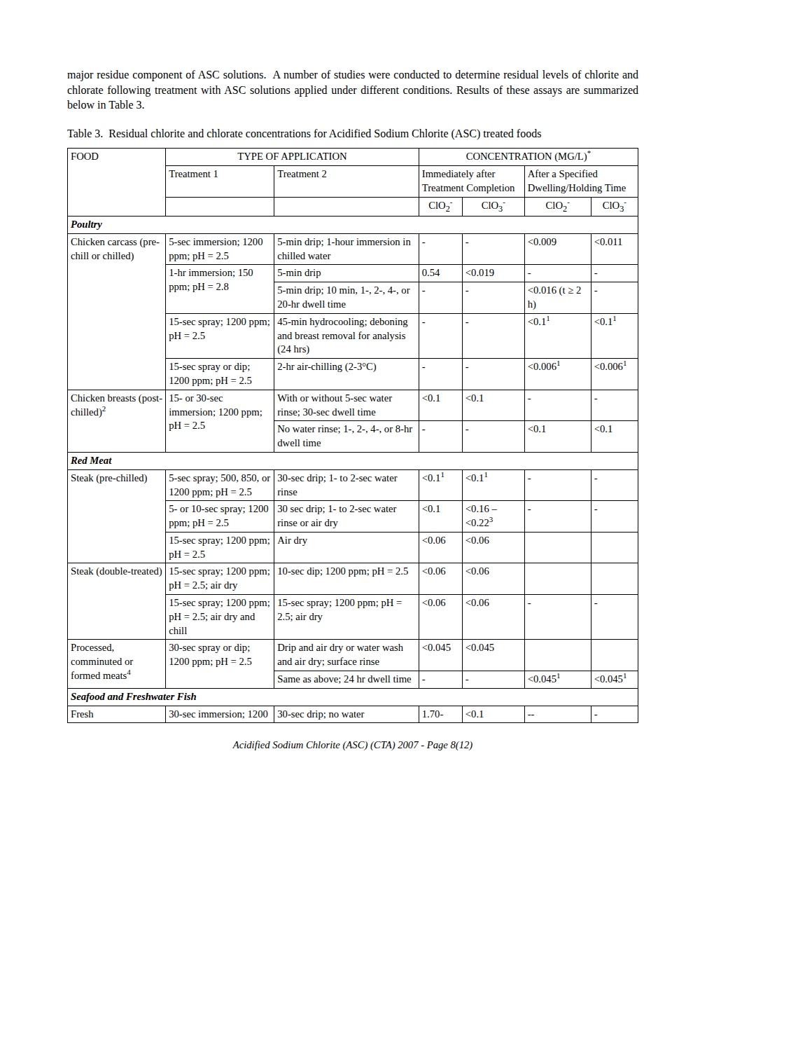major residue component of ASC solutions. A number of studies were conducted to determine residual levels of chlorite and chlorate following treatment with ASC solutions applied under different conditions. Results of these assays are summarized below in Table 3.
Table 3. Residual chlorite and chlorate concentrations for Acidified Sodium Chlorite (ASC) treated foods
| FOOD | TYPE OF APPLICATION | CONCENTRATION (MG/L) * |
| --- | --- | --- |
| Treatment 1 | Treatment 2 | Immediately after Treatment Completion | After a Specified Dwelling/Holding Time |
| | | ClO 2 - | ClO 3 - | ClO 2 - | ClO 3 - |
| Poultry |
| Chicken carcass (pre-chill or chilled) | 5-sec immersion; 1200 ppm; pH = 2.5 | 5-min drip; 1-hour immersion in chilled water | - | - | <0.009 | <0.011 |
| 1-hr immersion; 150 ppm; pH = 2.8 | 5-min drip | 0.54 | <0.019 | - | - |
| 5-min drip; 10 min, 1-, 2-, 4-, or 20-hr dwell time | - | - | <0.016 (t ≥ 2 h) | - |
| 15-sec spray; 1200 ppm; pH = 2.5 | 45-min hydrocooling; deboning and breast removal for analysis (24 hrs) | - | - | <0.1 1 | <0.1 1 |
| 15-sec spray or dip; 1200 ppm; pH = 2.5 | 2-hr air-chilling (2-3°C) | - | - | <0.006 1 | <0.006 1 |
| Chicken breasts (post-chilled) 2 | 15- or 30-sec immersion; 1200 ppm; pH = 2.5 | With or without 5-sec water rinse; 30-sec dwell time | <0.1 | <0.1 | - | - |
| No water rinse; 1-, 2-, 4-, or 8-hr dwell time | - | - | <0.1 | <0.1 |
| Red Meat |
| Steak (pre-chilled) | 5-sec spray; 500, 850, or 1200 ppm; pH = 2.5 | 30-sec drip; 1- to 2-sec water rinse | <0.1 1 | <0.1 1 | - | - |
| 5- or 10-sec spray; 1200 ppm; pH = 2.5 | 30 sec drip; 1- to 2-sec water rinse or air dry | <0.1 | <0.16 – <0.22 3 | - | - |
| 15-sec spray; 1200 ppm; pH = 2.5 | Air dry | <0.06 | <0.06 | | |
| Steak (double-treated) | 15-sec spray; 1200 ppm; pH = 2.5; air dry | 10-sec dip; 1200 ppm; pH = 2.5 | <0.06 | <0.06 | | |
| 15-sec spray; 1200 ppm; pH = 2.5; air dry and chill | 15-sec spray; 1200 ppm; pH = 2.5; air dry | <0.06 | <0.06 | - | - |
| Processed, comminuted or formed meats 4 | 30-sec spray or dip; 1200 ppm; pH = 2.5 | Drip and air dry or water wash and air dry; surface rinse | <0.045 | <0.045 | | |
| Same as above; 24 hr dwell time | - | - | <0.045 1 | <0.045 1 |
| Seafood and Freshwater Fish |
| Fresh | 30-sec immersion; 1200 | 30-sec drip; no water | 1.70- | <0.1 | -- | - |
Acidified Sodium Chlorite (ASC) (CTA) 2007 - Page 8(12)